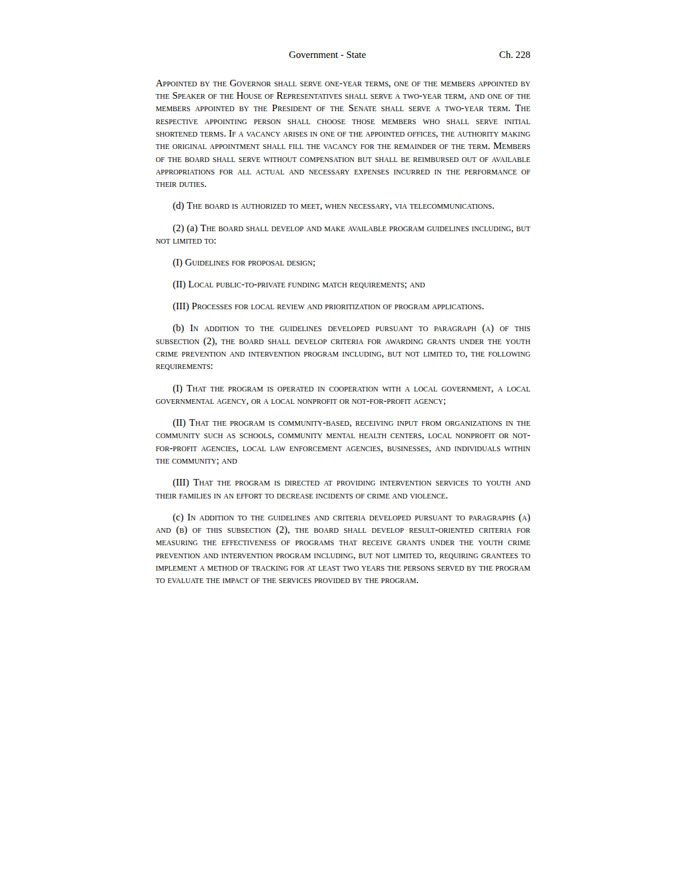Government - State
Ch. 228
Appointed by the Governor shall serve one-year terms, one of the members appointed by the Speaker of the House of Representatives shall serve a two-year term, and one of the members appointed by the President of the Senate shall serve a two-year term. The respective appointing person shall choose those members who shall serve initial shortened terms. If a vacancy arises in one of the appointed offices, the authority making the original appointment shall fill the vacancy for the remainder of the term. Members of the board shall serve without compensation but shall be reimbursed out of available appropriations for all actual and necessary expenses incurred in the performance of their duties.
(d) The board is authorized to meet, when necessary, via telecommunications.
(2) (a) The board shall develop and make available program guidelines including, but not limited to:
(I) Guidelines for proposal design;
(II) Local public-to-private funding match requirements; and
(III) Processes for local review and prioritization of program applications.
(b) In addition to the guidelines developed pursuant to paragraph (a) of this subsection (2), the board shall develop criteria for awarding grants under the youth crime prevention and intervention program including, but not limited to, the following requirements:
(I) That the program is operated in cooperation with a local government, a local governmental agency, or a local nonprofit or not-for-profit agency;
(II) That the program is community-based, receiving input from organizations in the community such as schools, community mental health centers, local nonprofit or not-for-profit agencies, local law enforcement agencies, businesses, and individuals within the community; and
(III) That the program is directed at providing intervention services to youth and their families in an effort to decrease incidents of crime and violence.
(c) In addition to the guidelines and criteria developed pursuant to paragraphs (a) and (b) of this subsection (2), the board shall develop result-oriented criteria for measuring the effectiveness of programs that receive grants under the youth crime prevention and intervention program including, but not limited to, requiring grantees to implement a method of tracking for at least two years the persons served by the program to evaluate the impact of the services provided by the program.